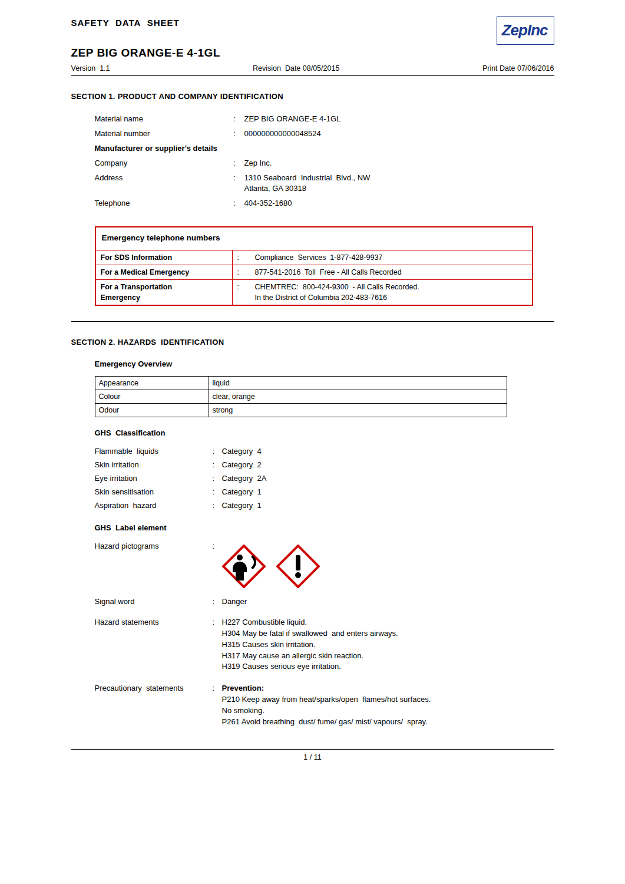ZepInc
SAFETY DATA SHEET
ZEP BIG ORANGE-E 4-1GL
Version 1.1 Revision Date 08/05/2015 Print Date 07/06/2016
SECTION 1. PRODUCT AND COMPANY IDENTIFICATION
| Material name | : | ZEP BIG ORANGE-E 4-1GL |
| Material number | : | 000000000000048524 |
| Manufacturer or supplier's details |
| Company | : | Zep Inc. |
| Address | : | 1310 Seaboard Industrial Blvd., NW Atlanta, GA 30318 |
| Telephone | : | 404-352-1680 |
Emergency telephone numbers
| For SDS Information | : | Compliance Services 1-877-428-9937 |
| For a Medical Emergency | : | 877-541-2016 Toll Free - All Calls Recorded |
| For a Transportation Emergency | : | CHEMTREC: 800-424-9300 - All Calls Recorded. In the District of Columbia 202-483-7616 |
SECTION 2. HAZARDS IDENTIFICATION
Emergency Overview
| Appearance | liquid |
| Colour | clear, orange |
| Odour | strong |
GHS Classification
| Flammable liquids | : | Category 4 |
| Skin irritation | : | Category 2 |
| Eye irritation | : | Category 2A |
| Skin sensitisation | : | Category 1 |
| Aspiration hazard | : | Category 1 |
GHS Label element
| Hazard pictograms | : | |
| Signal word | : | Danger |
| Hazard statements | : | H227 Combustible liquid. H304 May be fatal if swallowed and enters airways. H315 Causes skin irritation. H317 May cause an allergic skin reaction. H319 Causes serious eye irritation. |
| Precautionary statements | : | Prevention: P210 Keep away from heat/sparks/open flames/hot surfaces. No smoking. P261 Avoid breathing dust/ fume/ gas/ mist/ vapours/ spray. |
1 / 11